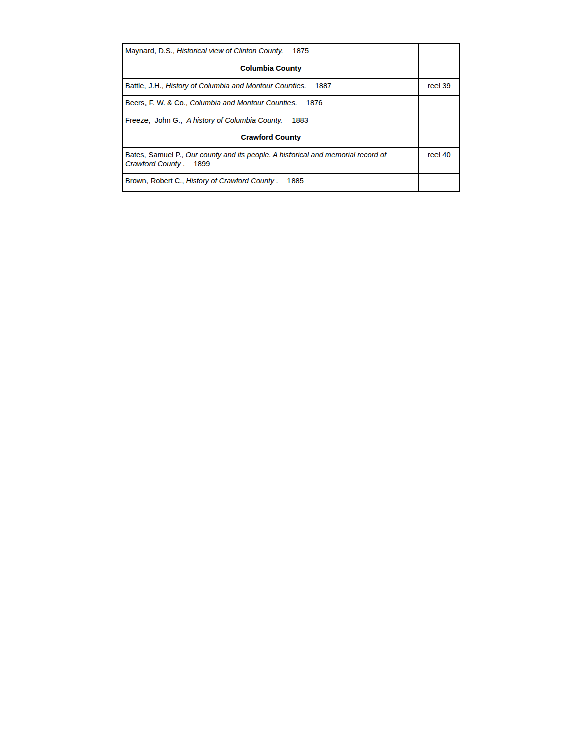| Maynard, D.S., Historical view of Clinton County. 1875 | |
| Columbia County | |
| Battle, J.H., History of Columbia and Montour Counties. 1887 | reel 39 |
| Beers, F. W. & Co., Columbia and Montour Counties. 1876 | |
| Freeze, John G., A history of Columbia County. 1883 | |
| Crawford County | |
| Bates, Samuel P., Our county and its people. A historical and memorial record of Crawford County . 1899 | reel 40 |
| Brown, Robert C., History of Crawford County . 1885 | |